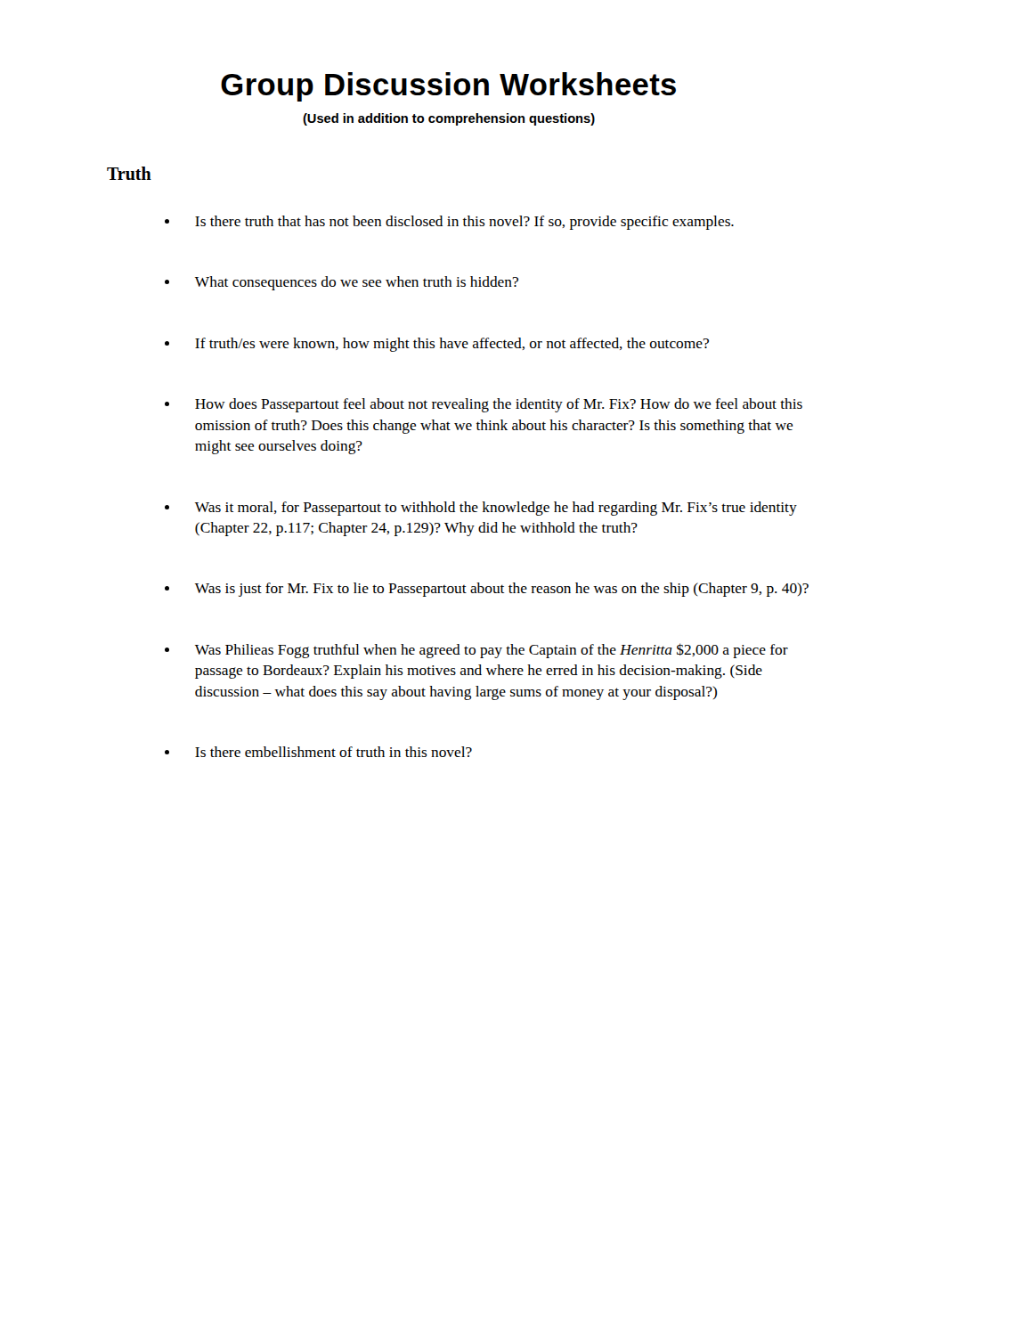Group Discussion Worksheets
(Used in addition to comprehension questions)
Truth
Is there truth that has not been disclosed in this novel? If so, provide specific examples.
What consequences do we see when truth is hidden?
If truth/es were known, how might this have affected, or not affected, the outcome?
How does Passepartout feel about not revealing the identity of Mr. Fix? How do we feel about this omission of truth? Does this change what we think about his character? Is this something that we might see ourselves doing?
Was it moral, for Passepartout to withhold the knowledge he had regarding Mr. Fix’s true identity (Chapter 22, p.117; Chapter 24, p.129)? Why did he withhold the truth?
Was is just for Mr. Fix to lie to Passepartout about the reason he was on the ship (Chapter 9, p. 40)?
Was Philieas Fogg truthful when he agreed to pay the Captain of the Henritta $2,000 a piece for passage to Bordeaux? Explain his motives and where he erred in his decision-making. (Side discussion – what does this say about having large sums of money at your disposal?)
Is there embellishment of truth in this novel?